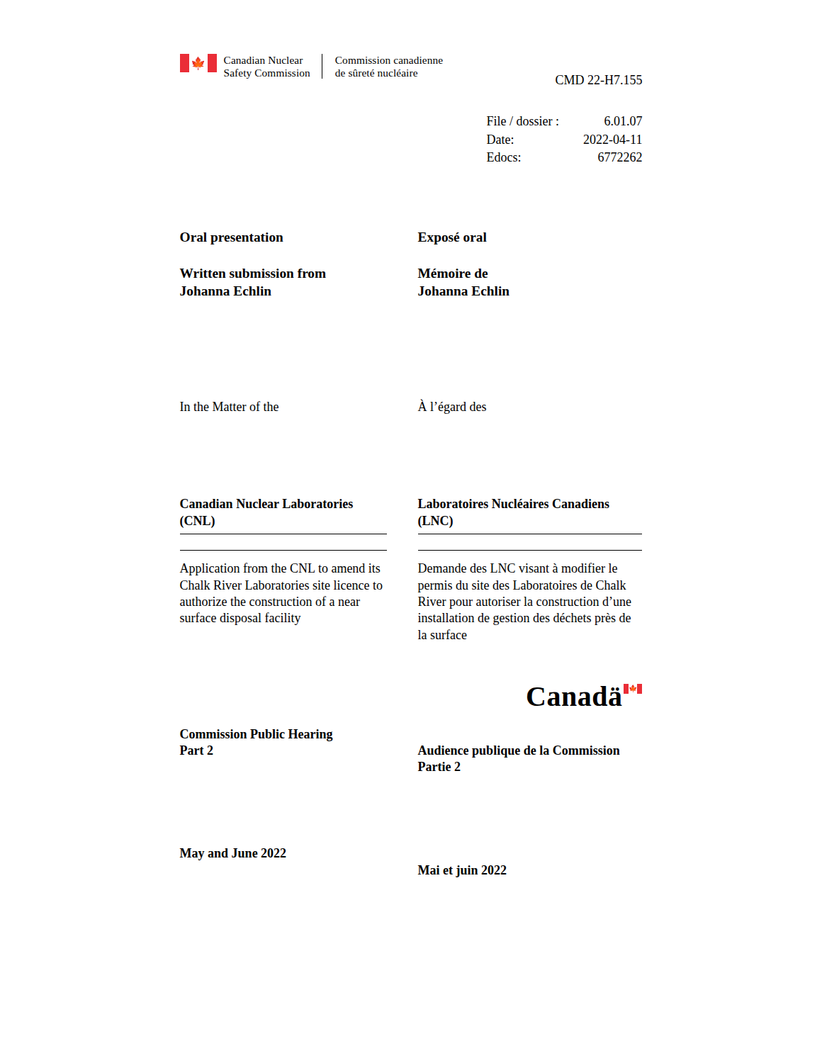🍁
Canadian Nuclear
Safety Commission
Commission canadienne
de sûreté nucléaire
CMD 22-H7.155
| File / dossier : | 6.01.07 |
| Date: | 2022-04-11 |
| Edocs: | 6772262 |
Oral presentation
Written submission from
Johanna Echlin
In the Matter of the
Canadian Nuclear Laboratories (CNL)
Application from the CNL to amend its Chalk River Laboratories site licence to authorize the construction of a near surface disposal facility
Commission Public Hearing
Part 2
May and June 2022
Exposé oral
Mémoire de
Johanna Echlin
À l’égard des
Laboratoires Nucléaires Canadiens (LNC)
Demande des LNC visant à modifier le permis du site des Laboratoires de Chalk River pour autoriser la construction d’une installation de gestion des déchets près de la surface
Audience publique de la Commission
Partie 2
Mai et juin 2022
Canadä 🍁